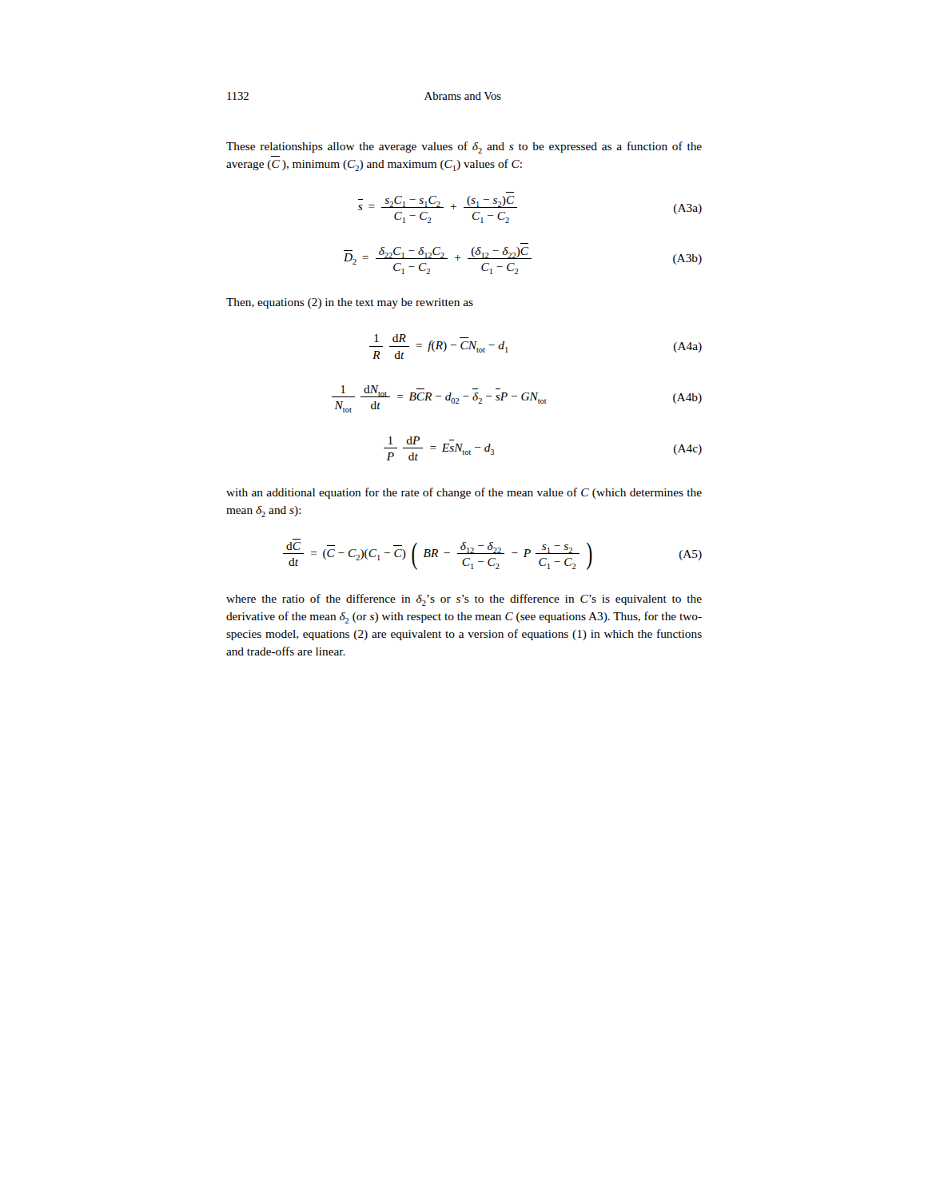1132
Abrams and Vos
These relationships allow the average values of δ2 and s to be expressed as a function of the average (C ), minimum (C2) and maximum (C1) values of C:
s = s2C1 − s1C2 C1 − C2 + (s1 − s2)C C1 − C2
(A3a)
D2 = δ22C1 − δ12C2 C1 − C2 + (δ12 − δ22)C C1 − C2
(A3b)
Then, equations (2) in the text may be rewritten as
1 R dR dt = f(R) − CNtot − d1
(A4a)
1 Ntot dNtot dt = BCR − d02 − δ2 − sP − GNtot
(A4b)
1 P dP dt = EsNtot − d3
(A4c)
with an additional equation for the rate of change of the mean value of C (which determines the mean δ2 and s):
dC dt = (C − C2)(C1 − C) ( BR − δ12 − δ22 C1 − C2 − P s1 − s2 C1 − C2 )
(A5)
where the ratio of the difference in δ2’s or s’s to the difference in C’s is equivalent to the derivative of the mean δ2 (or s) with respect to the mean C (see equations A3). Thus, for the two-species model, equations (2) are equivalent to a version of equations (1) in which the functions and trade-offs are linear.